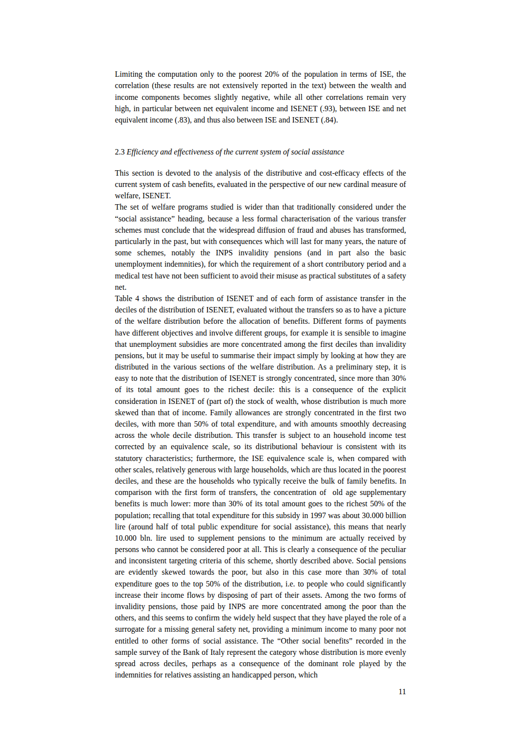Limiting the computation only to the poorest 20% of the population in terms of ISE, the correlation (these results are not extensively reported in the text) between the wealth and income components becomes slightly negative, while all other correlations remain very high, in particular between net equivalent income and ISENET (.93), between ISE and net equivalent income (.83), and thus also between ISE and ISENET (.84).
2.3 Efficiency and effectiveness of the current system of social assistance
This section is devoted to the analysis of the distributive and cost-efficacy effects of the current system of cash benefits, evaluated in the perspective of our new cardinal measure of welfare, ISENET.
The set of welfare programs studied is wider than that traditionally considered under the “social assistance” heading, because a less formal characterisation of the various transfer schemes must conclude that the widespread diffusion of fraud and abuses has transformed, particularly in the past, but with consequences which will last for many years, the nature of some schemes, notably the INPS invalidity pensions (and in part also the basic unemployment indemnities), for which the requirement of a short contributory period and a medical test have not been sufficient to avoid their misuse as practical substitutes of a safety net.
Table 4 shows the distribution of ISENET and of each form of assistance transfer in the deciles of the distribution of ISENET, evaluated without the transfers so as to have a picture of the welfare distribution before the allocation of benefits. Different forms of payments have different objectives and involve different groups, for example it is sensible to imagine that unemployment subsidies are more concentrated among the first deciles than invalidity pensions, but it may be useful to summarise their impact simply by looking at how they are distributed in the various sections of the welfare distribution. As a preliminary step, it is easy to note that the distribution of ISENET is strongly concentrated, since more than 30% of its total amount goes to the richest decile: this is a consequence of the explicit consideration in ISENET of (part of) the stock of wealth, whose distribution is much more skewed than that of income. Family allowances are strongly concentrated in the first two deciles, with more than 50% of total expenditure, and with amounts smoothly decreasing across the whole decile distribution. This transfer is subject to an household income test corrected by an equivalence scale, so its distributional behaviour is consistent with its statutory characteristics; furthermore, the ISE equivalence scale is, when compared with other scales, relatively generous with large households, which are thus located in the poorest deciles, and these are the households who typically receive the bulk of family benefits. In comparison with the first form of transfers, the concentration of old age supplementary benefits is much lower: more than 30% of its total amount goes to the richest 50% of the population; recalling that total expenditure for this subsidy in 1997 was about 30.000 billion lire (around half of total public expenditure for social assistance), this means that nearly 10.000 bln. lire used to supplement pensions to the minimum are actually received by persons who cannot be considered poor at all. This is clearly a consequence of the peculiar and inconsistent targeting criteria of this scheme, shortly described above. Social pensions are evidently skewed towards the poor, but also in this case more than 30% of total expenditure goes to the top 50% of the distribution, i.e. to people who could significantly increase their income flows by disposing of part of their assets. Among the two forms of invalidity pensions, those paid by INPS are more concentrated among the poor than the others, and this seems to confirm the widely held suspect that they have played the role of a surrogate for a missing general safety net, providing a minimum income to many poor not entitled to other forms of social assistance. The “Other social benefits” recorded in the sample survey of the Bank of Italy represent the category whose distribution is more evenly spread across deciles, perhaps as a consequence of the dominant role played by the indemnities for relatives assisting an handicapped person, which
11